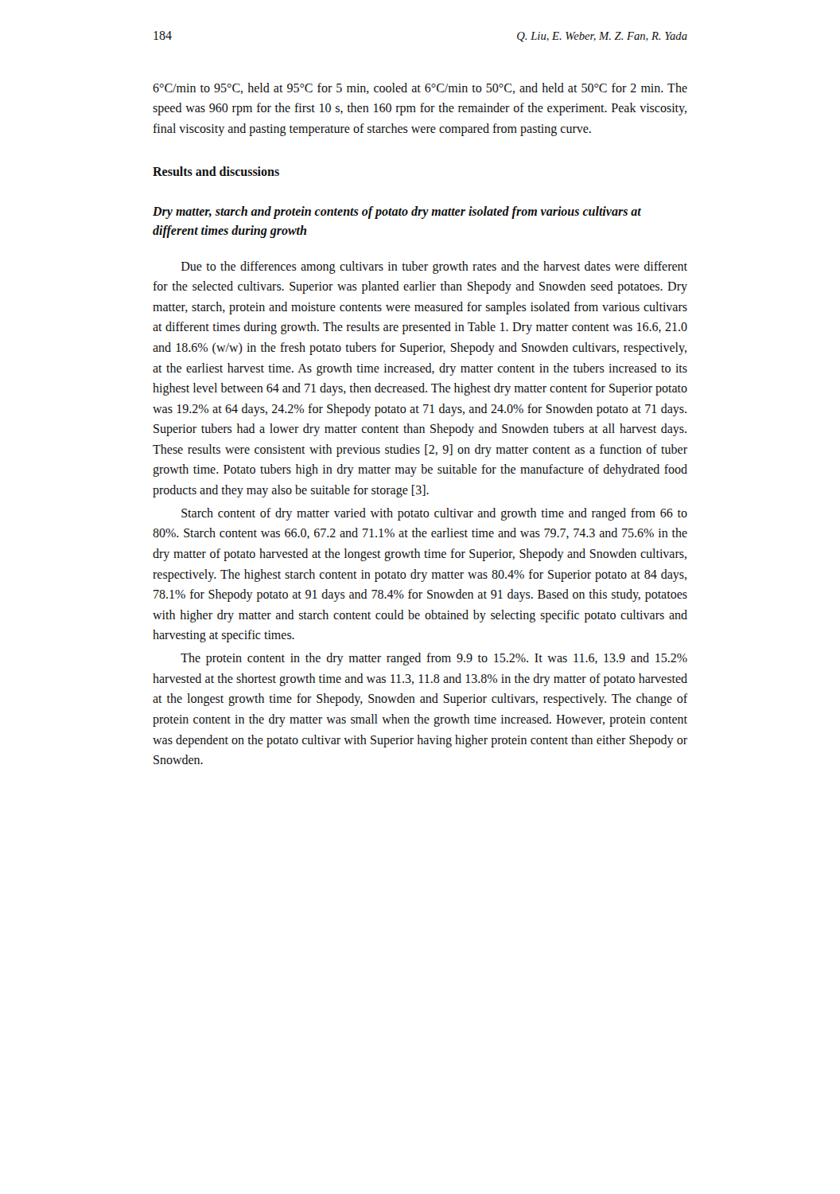184 Q. Liu, E. Weber, M. Z. Fan, R. Yada
6°C/min to 95°C, held at 95°C for 5 min, cooled at 6°C/min to 50°C, and held at 50°C for 2 min. The speed was 960 rpm for the first 10 s, then 160 rpm for the remainder of the experiment. Peak viscosity, final viscosity and pasting temperature of starches were compared from pasting curve.
Results and discussions
Dry matter, starch and protein contents of potato dry matter isolated from various cultivars at different times during growth
Due to the differences among cultivars in tuber growth rates and the harvest dates were different for the selected cultivars. Superior was planted earlier than Shepody and Snowden seed potatoes. Dry matter, starch, protein and moisture contents were measured for samples isolated from various cultivars at different times during growth. The results are presented in Table 1. Dry matter content was 16.6, 21.0 and 18.6% (w/w) in the fresh potato tubers for Superior, Shepody and Snowden cultivars, respectively, at the earliest harvest time. As growth time increased, dry matter content in the tubers increased to its highest level between 64 and 71 days, then decreased. The highest dry matter content for Superior potato was 19.2% at 64 days, 24.2% for Shepody potato at 71 days, and 24.0% for Snowden potato at 71 days. Superior tubers had a lower dry matter content than Shepody and Snowden tubers at all harvest days. These results were consistent with previous studies [2, 9] on dry matter content as a function of tuber growth time. Potato tubers high in dry matter may be suitable for the manufacture of dehydrated food products and they may also be suitable for storage [3].
Starch content of dry matter varied with potato cultivar and growth time and ranged from 66 to 80%. Starch content was 66.0, 67.2 and 71.1% at the earliest time and was 79.7, 74.3 and 75.6% in the dry matter of potato harvested at the longest growth time for Superior, Shepody and Snowden cultivars, respectively. The highest starch content in potato dry matter was 80.4% for Superior potato at 84 days, 78.1% for Shepody potato at 91 days and 78.4% for Snowden at 91 days. Based on this study, potatoes with higher dry matter and starch content could be obtained by selecting specific potato cultivars and harvesting at specific times.
The protein content in the dry matter ranged from 9.9 to 15.2%. It was 11.6, 13.9 and 15.2% harvested at the shortest growth time and was 11.3, 11.8 and 13.8% in the dry matter of potato harvested at the longest growth time for Shepody, Snowden and Superior cultivars, respectively. The change of protein content in the dry matter was small when the growth time increased. However, protein content was dependent on the potato cultivar with Superior having higher protein content than either Shepody or Snowden.